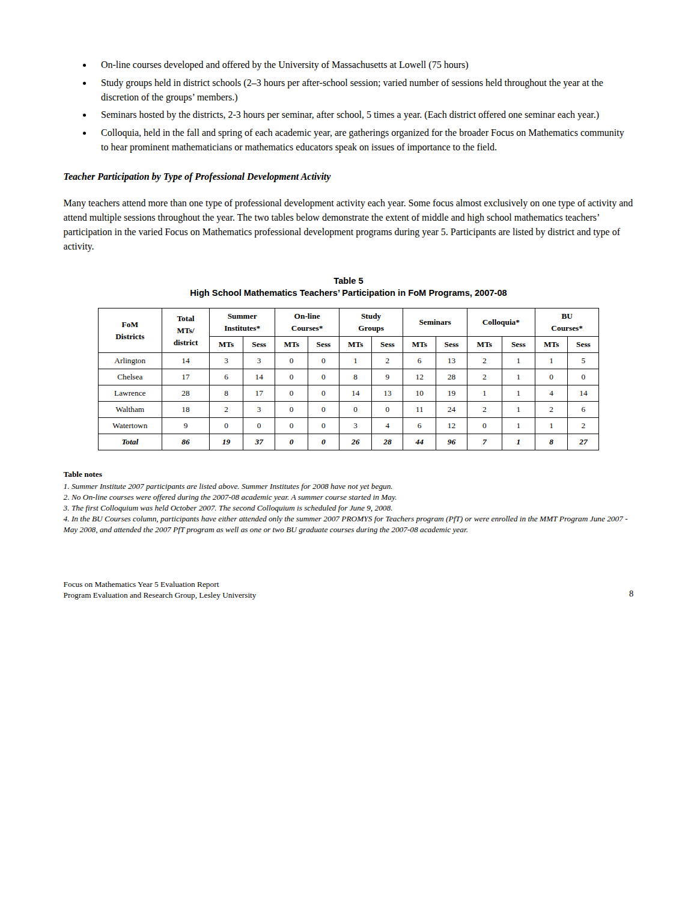On-line courses developed and offered by the University of Massachusetts at Lowell (75 hours)
Study groups held in district schools (2–3 hours per after-school session; varied number of sessions held throughout the year at the discretion of the groups’ members.)
Seminars hosted by the districts, 2-3 hours per seminar, after school, 5 times a year. (Each district offered one seminar each year.)
Colloquia, held in the fall and spring of each academic year, are gatherings organized for the broader Focus on Mathematics community to hear prominent mathematicians or mathematics educators speak on issues of importance to the field.
Teacher Participation by Type of Professional Development Activity
Many teachers attend more than one type of professional development activity each year. Some focus almost exclusively on one type of activity and attend multiple sessions throughout the year. The two tables below demonstrate the extent of middle and high school mathematics teachers’ participation in the varied Focus on Mathematics professional development programs during year 5. Participants are listed by district and type of activity.
Table 5 High School Mathematics Teachers’ Participation in FoM Programs, 2007-08
| FoM Districts | Total MTs/ district | Summer Institutes* | On-line Courses* | Study Groups | Seminars | Colloquia* | BU Courses* |
| --- | --- | --- | --- | --- | --- | --- | --- |
| MTs | Sess | MTs | Sess | MTs | Sess | MTs | Sess | MTs | Sess | MTs | Sess |
| Arlington | 14 | 3 | 3 | 0 | 0 | 1 | 2 | 6 | 13 | 2 | 1 | 1 | 5 |
| Chelsea | 17 | 6 | 14 | 0 | 0 | 8 | 9 | 12 | 28 | 2 | 1 | 0 | 0 |
| Lawrence | 28 | 8 | 17 | 0 | 0 | 14 | 13 | 10 | 19 | 1 | 1 | 4 | 14 |
| Waltham | 18 | 2 | 3 | 0 | 0 | 0 | 0 | 11 | 24 | 2 | 1 | 2 | 6 |
| Watertown | 9 | 0 | 0 | 0 | 0 | 3 | 4 | 6 | 12 | 0 | 1 | 1 | 2 |
| Total | 86 | 19 | 37 | 0 | 0 | 26 | 28 | 44 | 96 | 7 | 1 | 8 | 27 |
Table notes
1. Summer Institute 2007 participants are listed above. Summer Institutes for 2008 have not yet begun.
2. No On-line courses were offered during the 2007-08 academic year. A summer course started in May.
3. The first Colloquium was held October 2007. The second Colloquium is scheduled for June 9, 2008.
4. In the BU Courses column, participants have either attended only the summer 2007 PROMYS for Teachers program (PfT) or were enrolled in the MMT Program June 2007 - May 2008, and attended the 2007 PfT program as well as one or two BU graduate courses during the 2007-08 academic year.
Focus on Mathematics Year 5 Evaluation Report
Program Evaluation and Research Group, Lesley University
8